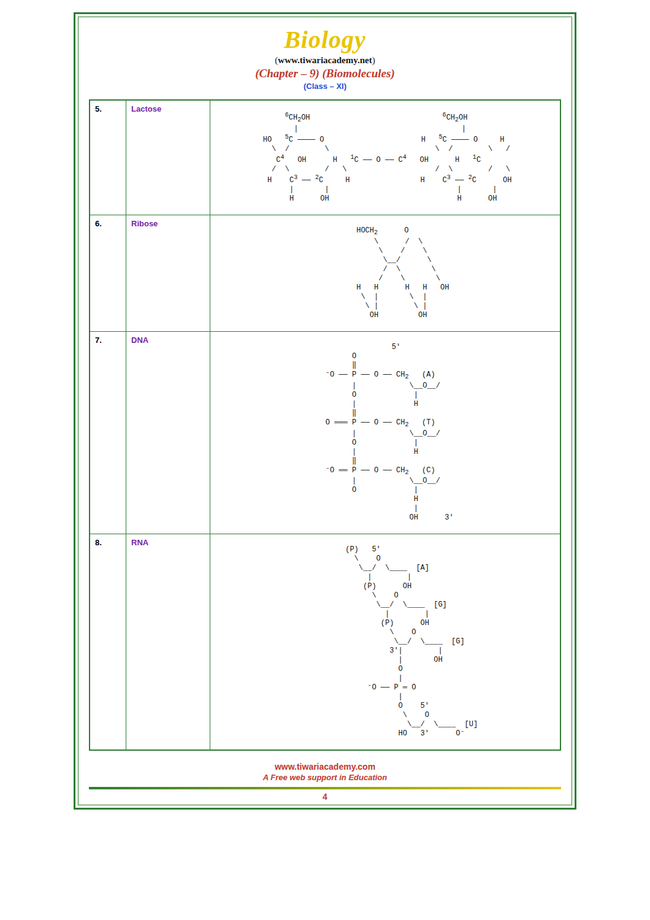Biology
(www.tiwariacademy.net)
(Chapter – 9) (Biomolecules)
(Class – XI)
| 5. | Lactose | 6 CH 2 OH 6 CH 2 OH / / HO 5 C ———— O H 5 C ———— O H \ / \ \ / \ / C 4 OH H 1 C —— O —— C 4 OH H 1 C / \ / \ / \ / \ H C 3 —— 2 C H H C 3 —— 2 C OH / / / / H OH H OH |
| 6. | Ribose | HOCH 2 O \ / \ \ / \ \__/ \ / \ \ / \ \ H H H H OH \ / \ / \ / \ / OH OH |
| 7. | DNA | 5' O ‖ ⁻O —— P —— O —— CH 2 (A) / \__O__/ O / / H ‖ O ═══ P —— O —— CH 2 (T) / \__O__/ O / / H ‖ ⁻O ══ P —— O —— CH 2 (C) / \__O__/ O / H / OH 3' |
| 8. | RNA | (P) 5' \ O \__/ \____ [A] / / (P) OH \ O \__/ \____ [G] / / (P) OH \ O \__/ \____ [G] 3'/ / / OH O / ⁻O —— P ═ O / O 5' \ O \__/ \____ [U] HO 3' O⁻ |
www.tiwariacademy.com
A Free web support in Education
4